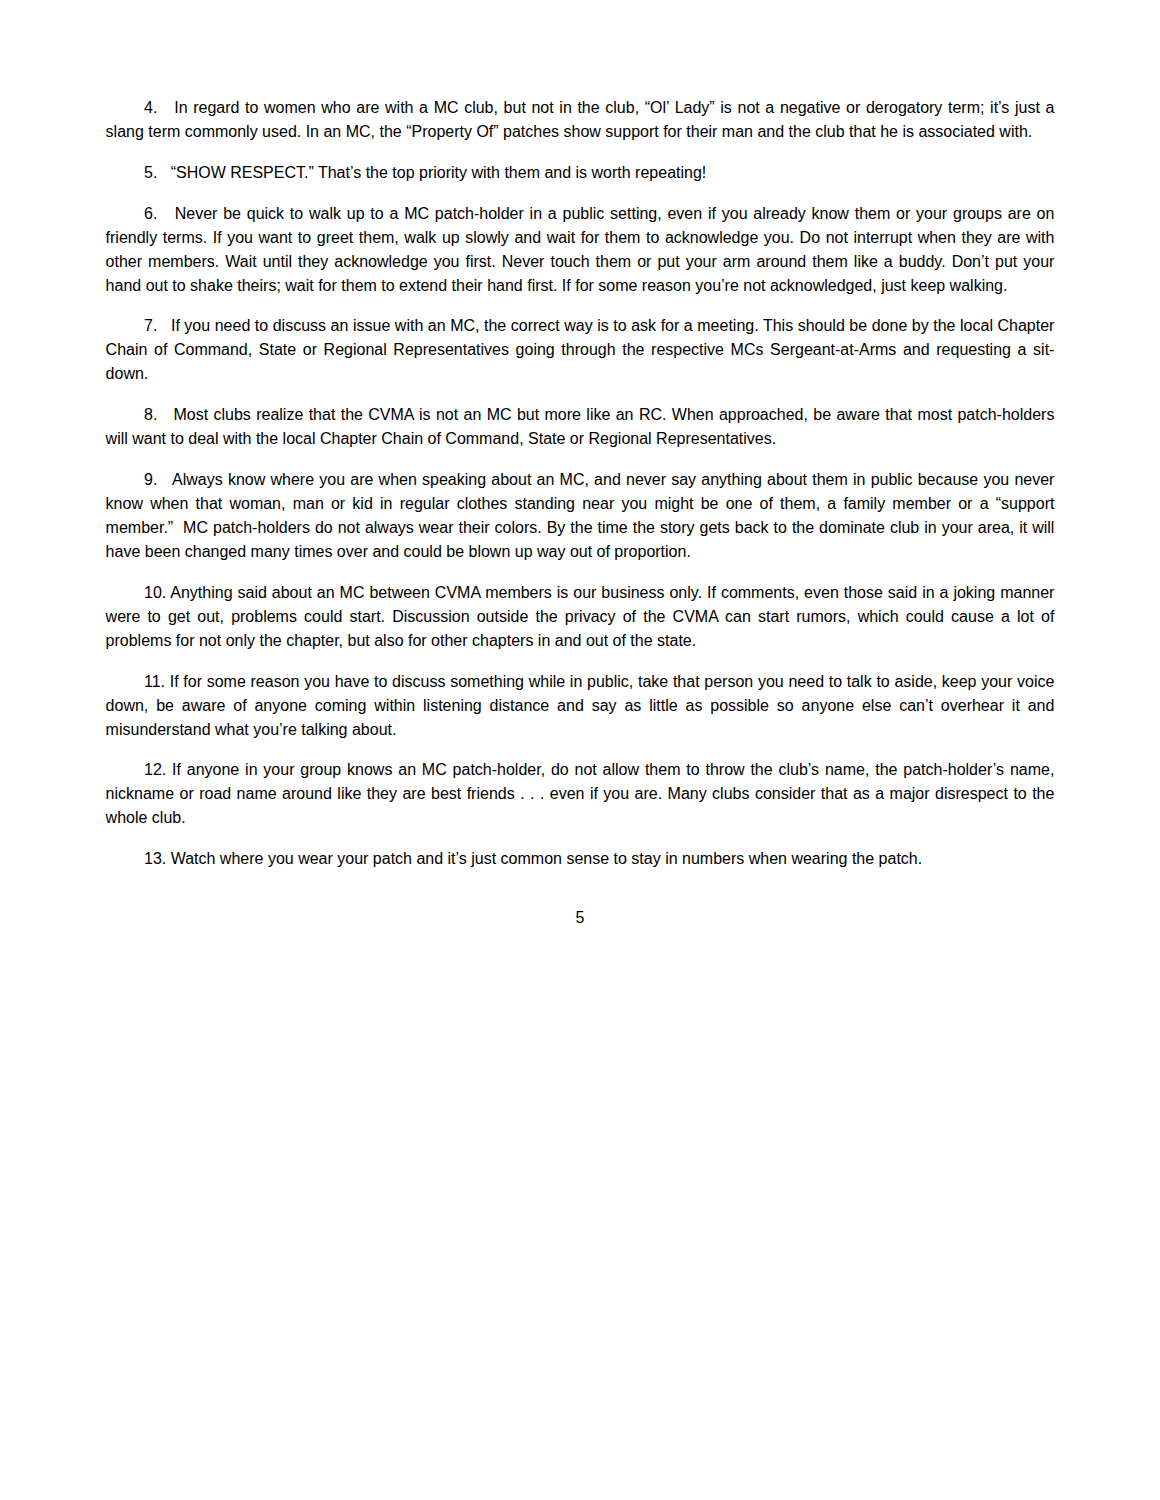4. In regard to women who are with a MC club, but not in the club, “Ol’ Lady” is not a negative or derogatory term; it’s just a slang term commonly used. In an MC, the “Property Of” patches show support for their man and the club that he is associated with.
5. “SHOW RESPECT.” That’s the top priority with them and is worth repeating!
6. Never be quick to walk up to a MC patch-holder in a public setting, even if you already know them or your groups are on friendly terms. If you want to greet them, walk up slowly and wait for them to acknowledge you. Do not interrupt when they are with other members. Wait until they acknowledge you first. Never touch them or put your arm around them like a buddy. Don’t put your hand out to shake theirs; wait for them to extend their hand first. If for some reason you’re not acknowledged, just keep walking.
7. If you need to discuss an issue with an MC, the correct way is to ask for a meeting. This should be done by the local Chapter Chain of Command, State or Regional Representatives going through the respective MCs Sergeant-at-Arms and requesting a sit-down.
8. Most clubs realize that the CVMA is not an MC but more like an RC. When approached, be aware that most patch-holders will want to deal with the local Chapter Chain of Command, State or Regional Representatives.
9. Always know where you are when speaking about an MC, and never say anything about them in public because you never know when that woman, man or kid in regular clothes standing near you might be one of them, a family member or a “support member.” MC patch-holders do not always wear their colors. By the time the story gets back to the dominate club in your area, it will have been changed many times over and could be blown up way out of proportion.
10. Anything said about an MC between CVMA members is our business only. If comments, even those said in a joking manner were to get out, problems could start. Discussion outside the privacy of the CVMA can start rumors, which could cause a lot of problems for not only the chapter, but also for other chapters in and out of the state.
11. If for some reason you have to discuss something while in public, take that person you need to talk to aside, keep your voice down, be aware of anyone coming within listening distance and say as little as possible so anyone else can’t overhear it and misunderstand what you’re talking about.
12. If anyone in your group knows an MC patch-holder, do not allow them to throw the club’s name, the patch-holder’s name, nickname or road name around like they are best friends . . . even if you are. Many clubs consider that as a major disrespect to the whole club.
13. Watch where you wear your patch and it’s just common sense to stay in numbers when wearing the patch.
5